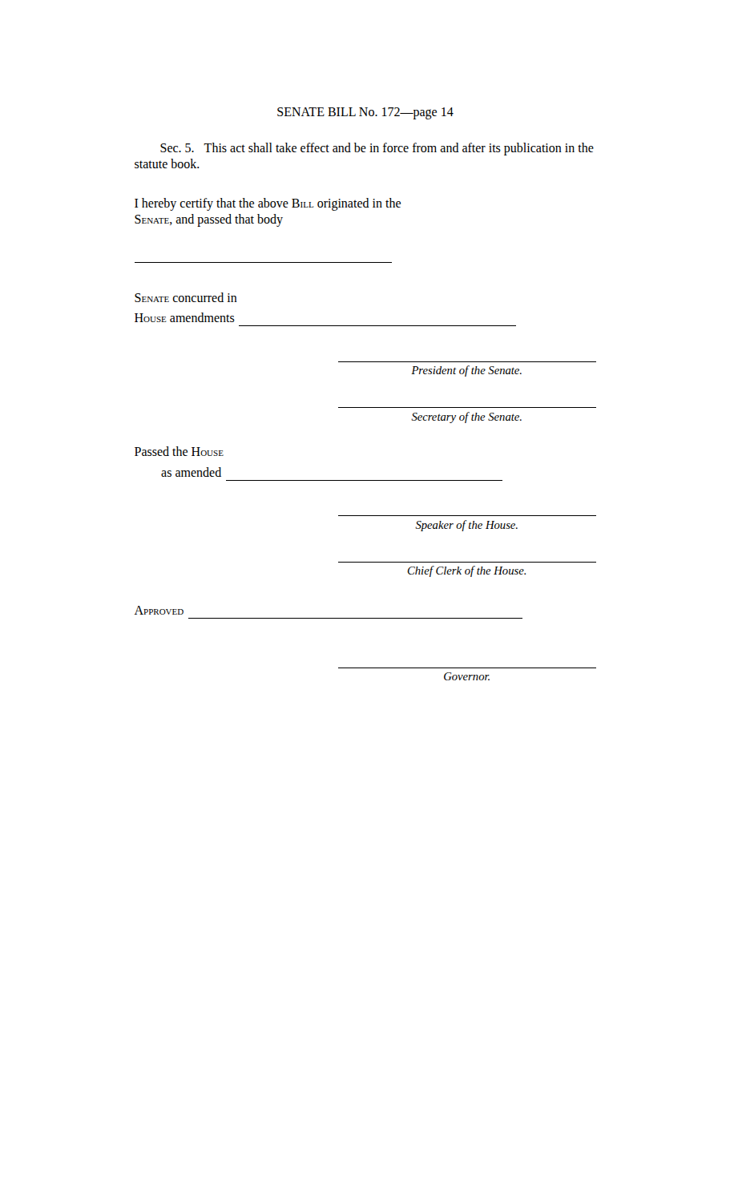SENATE BILL No. 172—page 14
Sec. 5. This act shall take effect and be in force from and after its publication in the statute book.
I hereby certify that the above Bill originated in the
Senate, and passed that body
Senate concurred in
House amendments
President of the Senate.
Secretary of the Senate.
Passed the House
as amended
Speaker of the House.
Chief Clerk of the House.
Approved
Governor.